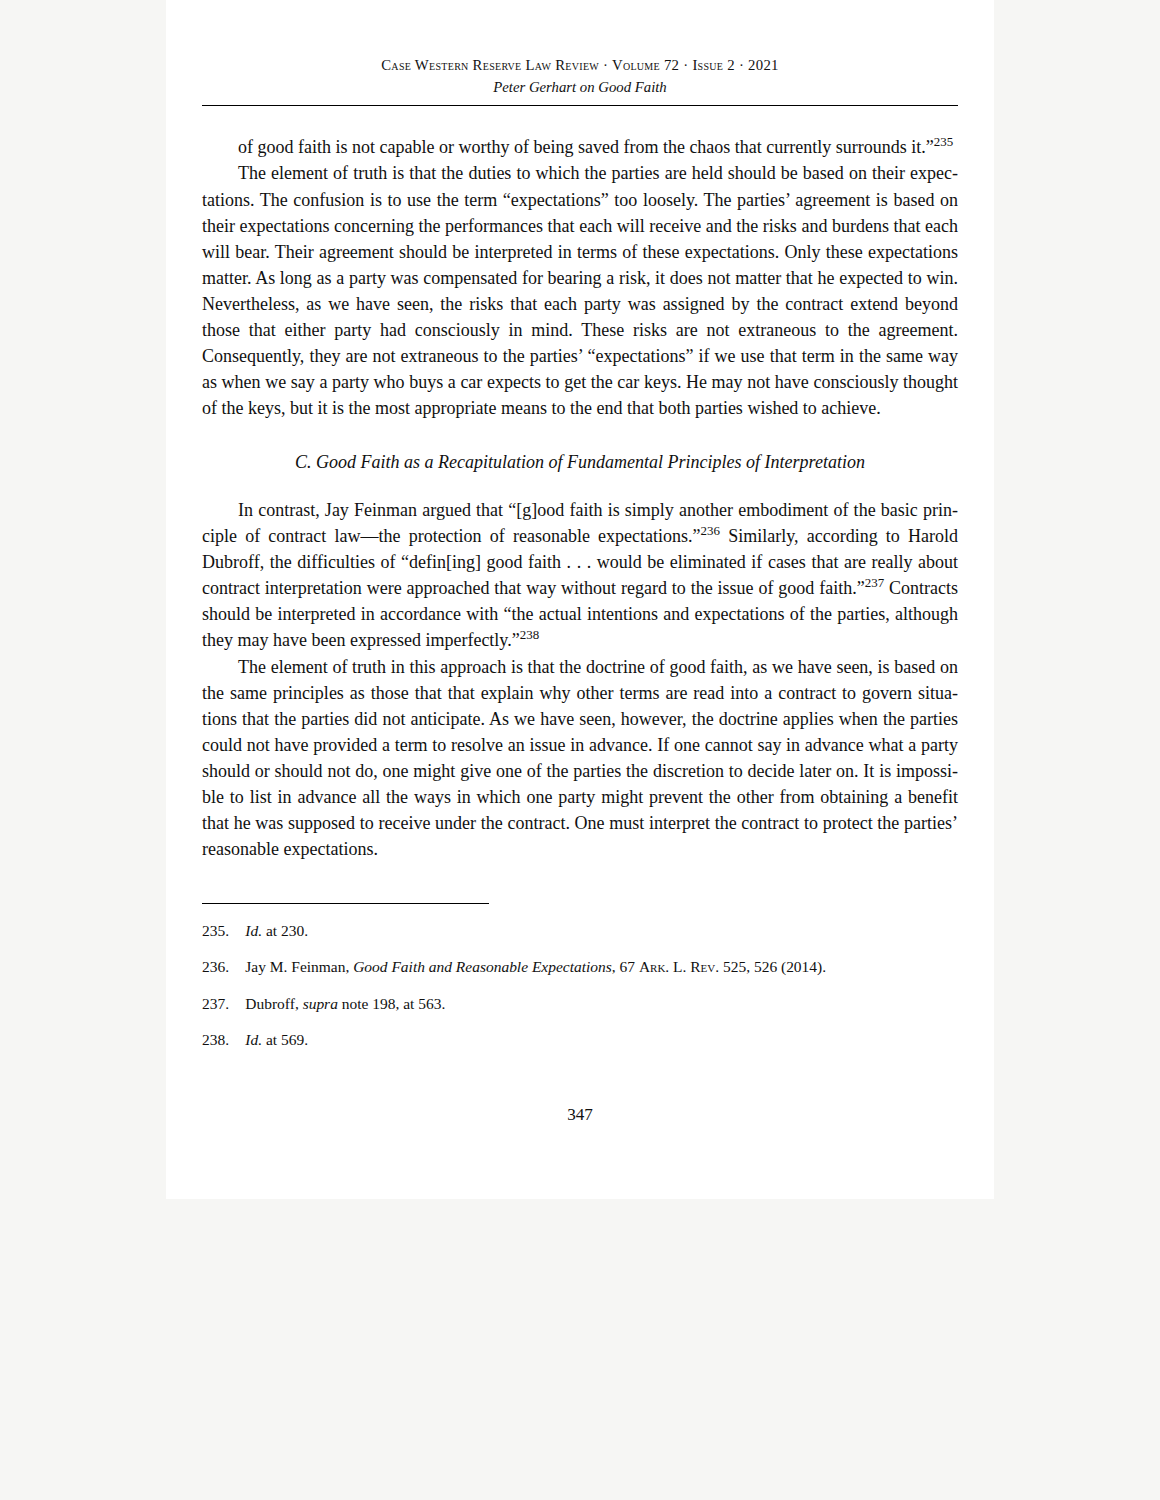Case Western Reserve Law Review · Volume 72 · Issue 2 · 2021
Peter Gerhart on Good Faith
of good faith is not capable or worthy of being saved from the chaos that currently surrounds it.”235
The element of truth is that the duties to which the parties are held should be based on their expectations. The confusion is to use the term “expectations” too loosely. The parties’ agreement is based on their expectations concerning the performances that each will receive and the risks and burdens that each will bear. Their agreement should be interpreted in terms of these expectations. Only these expectations matter. As long as a party was compensated for bearing a risk, it does not matter that he expected to win. Nevertheless, as we have seen, the risks that each party was assigned by the contract extend beyond those that either party had consciously in mind. These risks are not extraneous to the agreement. Consequently, they are not extraneous to the parties’ “expectations” if we use that term in the same way as when we say a party who buys a car expects to get the car keys. He may not have consciously thought of the keys, but it is the most appropriate means to the end that both parties wished to achieve.
C. Good Faith as a Recapitulation of Fundamental Principles of Interpretation
In contrast, Jay Feinman argued that “[g]ood faith is simply another embodiment of the basic principle of contract law—the protection of reasonable expectations.”236 Similarly, according to Harold Dubroff, the difficulties of “defin[ing] good faith . . . would be eliminated if cases that are really about contract interpretation were approached that way without regard to the issue of good faith.”237 Contracts should be interpreted in accordance with “the actual intentions and expectations of the parties, although they may have been expressed imperfectly.”238
The element of truth in this approach is that the doctrine of good faith, as we have seen, is based on the same principles as those that that explain why other terms are read into a contract to govern situations that the parties did not anticipate. As we have seen, however, the doctrine applies when the parties could not have provided a term to resolve an issue in advance. If one cannot say in advance what a party should or should not do, one might give one of the parties the discretion to decide later on. It is impossible to list in advance all the ways in which one party might prevent the other from obtaining a benefit that he was supposed to receive under the contract. One must interpret the contract to protect the parties’ reasonable expectations.
235. Id. at 230.
236. Jay M. Feinman, Good Faith and Reasonable Expectations, 67 Ark. L. Rev. 525, 526 (2014).
237. Dubroff, supra note 198, at 563.
238. Id. at 569.
347